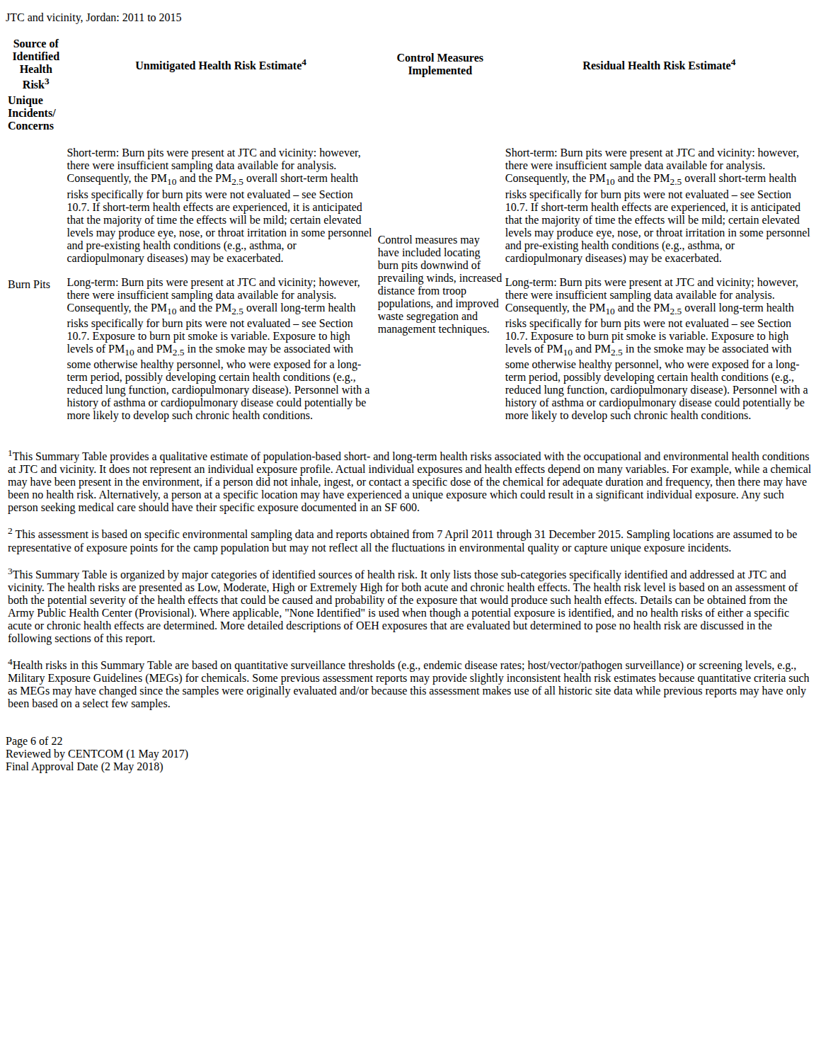JTC and vicinity, Jordan: 2011 to 2015
| Source of Identified Health Risk 3 | Unmitigated Health Risk Estimate 4 | Control Measures Implemented | Residual Health Risk Estimate 4 |
| --- | --- | --- | --- |
| Unique Incidents/ Concerns | | | |
| Burn Pits | Short-term: Burn pits were present at JTC and vicinity: however, there were insufficient sampling data available for analysis. Consequently, the PM 10 and the PM 2.5 overall short-term health risks specifically for burn pits were not evaluated – see Section 10.7. If short-term health effects are experienced, it is anticipated that the majority of time the effects will be mild; certain elevated levels may produce eye, nose, or throat irritation in some personnel and pre-existing health conditions (e.g., asthma, or cardiopulmonary diseases) may be exacerbated. Long-term: Burn pits were present at JTC and vicinity; however, there were insufficient sampling data available for analysis. Consequently, the PM 10 and the PM 2.5 overall long-term health risks specifically for burn pits were not evaluated – see Section 10.7. Exposure to burn pit smoke is variable. Exposure to high levels of PM 10 and PM 2.5 in the smoke may be associated with some otherwise healthy personnel, who were exposed for a long-term period, possibly developing certain health conditions (e.g., reduced lung function, cardiopulmonary disease). Personnel with a history of asthma or cardiopulmonary disease could potentially be more likely to develop such chronic health conditions. | Control measures may have included locating burn pits downwind of prevailing winds, increased distance from troop populations, and improved waste segregation and management techniques. | Short-term: Burn pits were present at JTC and vicinity: however, there were insufficient sample data available for analysis. Consequently, the PM 10 and the PM 2.5 overall short-term health risks specifically for burn pits were not evaluated – see Section 10.7. If short-term health effects are experienced, it is anticipated that the majority of time the effects will be mild; certain elevated levels may produce eye, nose, or throat irritation in some personnel and pre-existing health conditions (e.g., asthma, or cardiopulmonary diseases) may be exacerbated. Long-term: Burn pits were present at JTC and vicinity; however, there were insufficient sampling data available for analysis. Consequently, the PM 10 and the PM 2.5 overall long-term health risks specifically for burn pits were not evaluated – see Section 10.7. Exposure to burn pit smoke is variable. Exposure to high levels of PM 10 and PM 2.5 in the smoke may be associated with some otherwise healthy personnel, who were exposed for a long-term period, possibly developing certain health conditions (e.g., reduced lung function, cardiopulmonary disease). Personnel with a history of asthma or cardiopulmonary disease could potentially be more likely to develop such chronic health conditions. |
| 1 This Summary Table provides a qualitative estimate of population-based short- and long-term health risks associated with the occupational and environmental health conditions at JTC and vicinity. It does not represent an individual exposure profile. Actual individual exposures and health effects depend on many variables. For example, while a chemical may have been present in the environment, if a person did not inhale, ingest, or contact a specific dose of the chemical for adequate duration and frequency, then there may have been no health risk. Alternatively, a person at a specific location may have experienced a unique exposure which could result in a significant individual exposure. Any such person seeking medical care should have their specific exposure documented in an SF 600. 2 This assessment is based on specific environmental sampling data and reports obtained from 7 April 2011 through 31 December 2015. Sampling locations are assumed to be representative of exposure points for the camp population but may not reflect all the fluctuations in environmental quality or capture unique exposure incidents. 3 This Summary Table is organized by major categories of identified sources of health risk. It only lists those sub-categories specifically identified and addressed at JTC and vicinity. The health risks are presented as Low, Moderate, High or Extremely High for both acute and chronic health effects. The health risk level is based on an assessment of both the potential severity of the health effects that could be caused and probability of the exposure that would produce such health effects. Details can be obtained from the Army Public Health Center (Provisional). Where applicable, "None Identified" is used when though a potential exposure is identified, and no health risks of either a specific acute or chronic health effects are determined. More detailed descriptions of OEH exposures that are evaluated but determined to pose no health risk are discussed in the following sections of this report. 4 Health risks in this Summary Table are based on quantitative surveillance thresholds (e.g., endemic disease rates; host/vector/pathogen surveillance) or screening levels, e.g., Military Exposure Guidelines (MEGs) for chemicals. Some previous assessment reports may provide slightly inconsistent health risk estimates because quantitative criteria such as MEGs may have changed since the samples were originally evaluated and/or because this assessment makes use of all historic site data while previous reports may have only been based on a select few samples. |
Page 6 of 22
Reviewed by CENTCOM (1 May 2017)
Final Approval Date (2 May 2018)